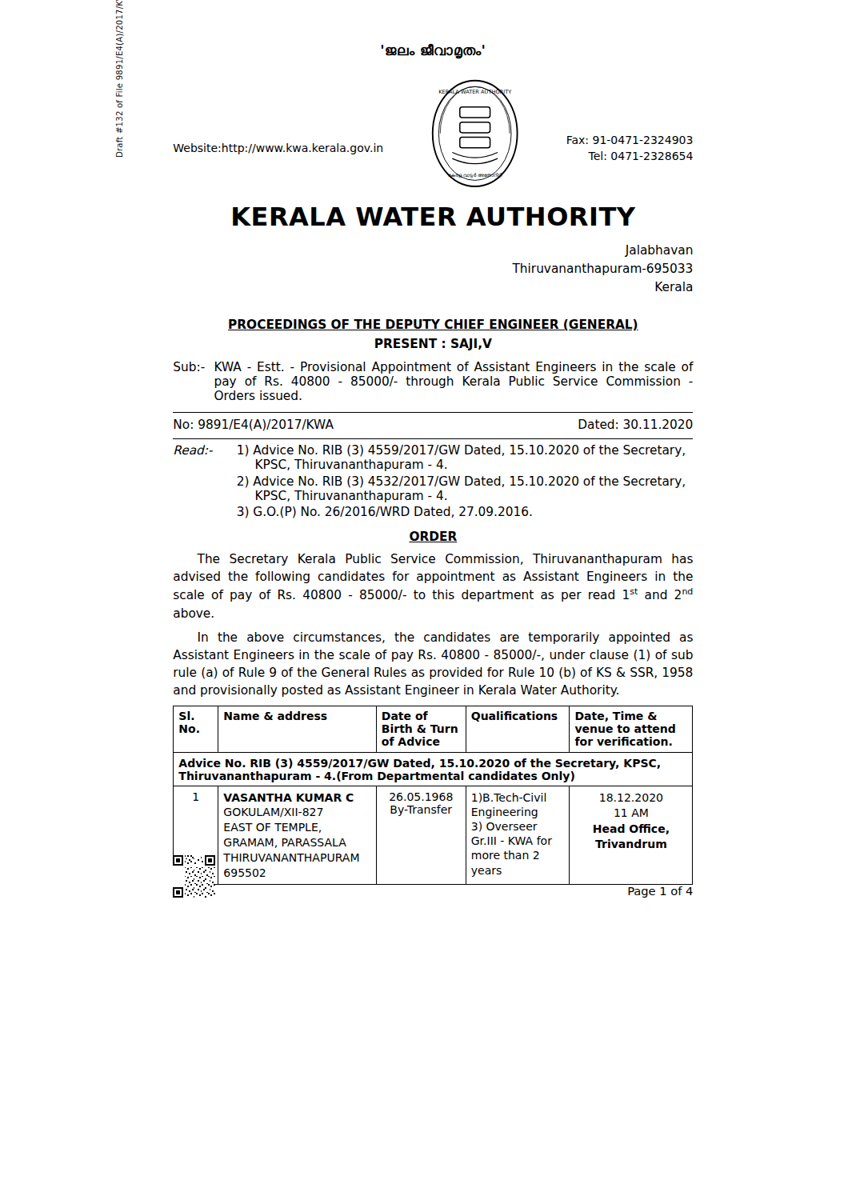Draft #132 of File 9891/E4(A)/2017/KWA Approved by Deputy Chief Engineer(GL) on 30-Nov-2020 11:13 AM - Page 1
'ജലം ജീവാമൃതം'
Website:http://www.kwa.kerala.gov.in
KERALA WATER AUTHORITY കേരള വാട്ടർ അതോറിറ്റി
Fax: 91-0471-2324903
Tel: 0471-2328654
KERALA WATER AUTHORITY
Jalabhavan
Thiruvananthapuram-695033
Kerala
PROCEEDINGS OF THE DEPUTY CHIEF ENGINEER (GENERAL)
PRESENT : SAJI,V
Sub:-
KWA - Estt. - Provisional Appointment of Assistant Engineers in the scale of pay of Rs. 40800 - 85000/- through Kerala Public Service Commission - Orders issued.
No: 9891/E4(A)/2017/KWA Dated: 30.11.2020
Read:-
1) Advice No. RIB (3) 4559/2017/GW Dated, 15.10.2020 of the Secretary, KPSC, Thiruvananthapuram - 4.
2) Advice No. RIB (3) 4532/2017/GW Dated, 15.10.2020 of the Secretary, KPSC, Thiruvananthapuram - 4.
3) G.O.(P) No. 26/2016/WRD Dated, 27.09.2016.
ORDER
The Secretary Kerala Public Service Commission, Thiruvananthapuram has advised the following candidates for appointment as Assistant Engineers in the scale of pay of Rs. 40800 - 85000/- to this department as per read 1st and 2nd above.
In the above circumstances, the candidates are temporarily appointed as Assistant Engineers in the scale of pay Rs. 40800 - 85000/-, under clause (1) of sub rule (a) of Rule 9 of the General Rules as provided for Rule 10 (b) of KS & SSR, 1958 and provisionally posted as Assistant Engineer in Kerala Water Authority.
| Sl. No. | Name & address | Date of Birth & Turn of Advice | Qualifications | Date, Time & venue to attend for verification. |
| --- | --- | --- | --- | --- |
| Advice No. RIB (3) 4559/2017/GW Dated, 15.10.2020 of the Secretary, KPSC, Thiruvananthapuram - 4.(From Departmental candidates Only) |
| 1 | VASANTHA KUMAR C GOKULAM/XII-827 EAST OF TEMPLE, GRAMAM, PARASSALA THIRUVANANTHAPURAM 695502 | 26.05.1968 By-Transfer | 1)B.Tech-Civil Engineering 3) Overseer Gr.III - KWA for more than 2 years | 18.12.2020 11 AM Head Office, Trivandrum |
Page 1 of 4